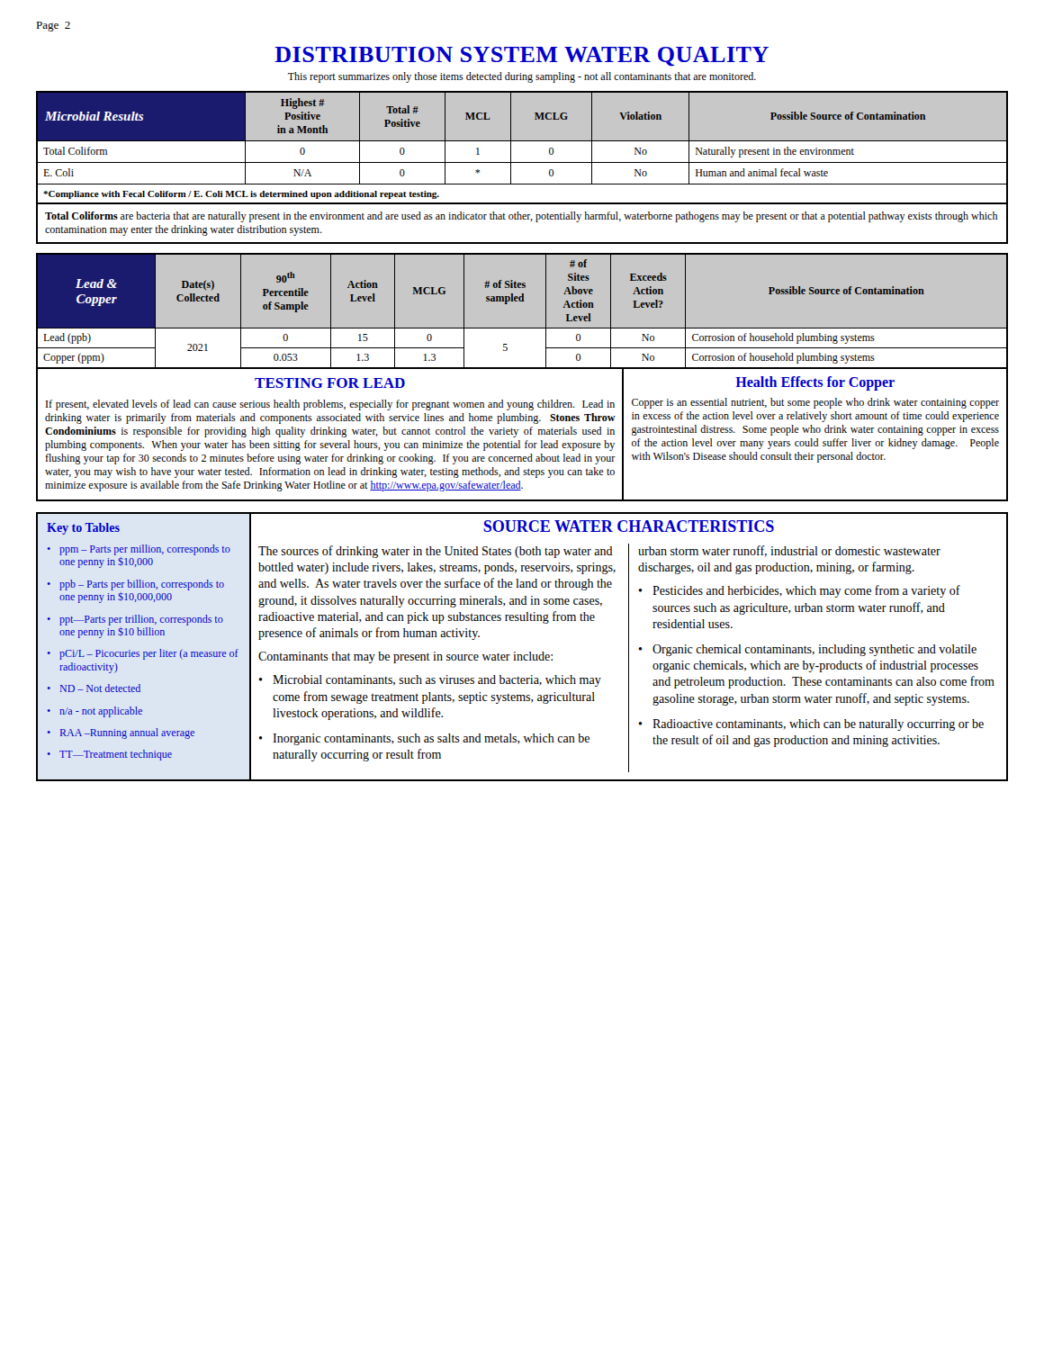Page 2
DISTRIBUTION SYSTEM WATER QUALITY
This report summarizes only those items detected during sampling - not all contaminants that are monitored.
| Microbial Results | Highest # Positive in a Month | Total # Positive | MCL | MCLG | Violation | Possible Source of Contamination |
| --- | --- | --- | --- | --- | --- | --- |
| Total Coliform | 0 | 0 | 1 | 0 | No | Naturally present in the environment |
| E. Coli | N/A | 0 | * | 0 | No | Human and animal fecal waste |
| *Compliance with Fecal Coliform / E. Coli MCL is determined upon additional repeat testing. |
Total Coliforms are bacteria that are naturally present in the environment and are used as an indicator that other, potentially harmful, waterborne pathogens may be present or that a potential pathway exists through which contamination may enter the drinking water distribution system.
| Lead & Copper | Date(s) Collected | 90 th Percentile of Sample | Action Level | MCLG | # of Sites sampled | # of Sites Above Action Level | Exceeds Action Level? | Possible Source of Contamination |
| --- | --- | --- | --- | --- | --- | --- | --- | --- |
| Lead (ppb) | 2021 | 0 | 15 | 0 | 5 | 0 | No | Corrosion of household plumbing systems |
| Copper (ppm) | 0.053 | 1.3 | 1.3 | 0 | No | Corrosion of household plumbing systems |
TESTING FOR LEAD
If present, elevated levels of lead can cause serious health problems, especially for pregnant women and young children. Lead in drinking water is primarily from materials and components associated with service lines and home plumbing. Stones Throw Condominiums is responsible for providing high quality drinking water, but cannot control the variety of materials used in plumbing components. When your water has been sitting for several hours, you can minimize the potential for lead exposure by flushing your tap for 30 seconds to 2 minutes before using water for drinking or cooking. If you are concerned about lead in your water, you may wish to have your water tested. Information on lead in drinking water, testing methods, and steps you can take to minimize exposure is available from the Safe Drinking Water Hotline or at http://www.epa.gov/safewater/lead.
Health Effects for Copper
Copper is an essential nutrient, but some people who drink water containing copper in excess of the action level over a relatively short amount of time could experience gastrointestinal distress. Some people who drink water containing copper in excess of the action level over many years could suffer liver or kidney damage. People with Wilson's Disease should consult their personal doctor.
Key to Tables
ppm – Parts per million, corresponds to one penny in $10,000
ppb – Parts per billion, corresponds to one penny in $10,000,000
ppt—Parts per trillion, corresponds to one penny in $10 billion
pCi/L – Picocuries per liter (a measure of radioactivity)
ND – Not detected
n/a - not applicable
RAA –Running annual average
TT—Treatment technique
SOURCE WATER CHARACTERISTICS
The sources of drinking water in the United States (both tap water and bottled water) include rivers, lakes, streams, ponds, reservoirs, springs, and wells. As water travels over the surface of the land or through the ground, it dissolves naturally occurring minerals, and in some cases, radioactive material, and can pick up substances resulting from the presence of animals or from human activity.
Contaminants that may be present in source water include:
Microbial contaminants, such as viruses and bacteria, which may come from sewage treatment plants, septic systems, agricultural livestock operations, and wildlife.
Inorganic contaminants, such as salts and metals, which can be naturally occurring or result from
urban storm water runoff, industrial or domestic wastewater discharges, oil and gas production, mining, or farming.
Pesticides and herbicides, which may come from a variety of sources such as agriculture, urban storm water runoff, and residential uses.
Organic chemical contaminants, including synthetic and volatile organic chemicals, which are by-products of industrial processes and petroleum production. These contaminants can also come from gasoline storage, urban storm water runoff, and septic systems.
Radioactive contaminants, which can be naturally occurring or be the result of oil and gas production and mining activities.